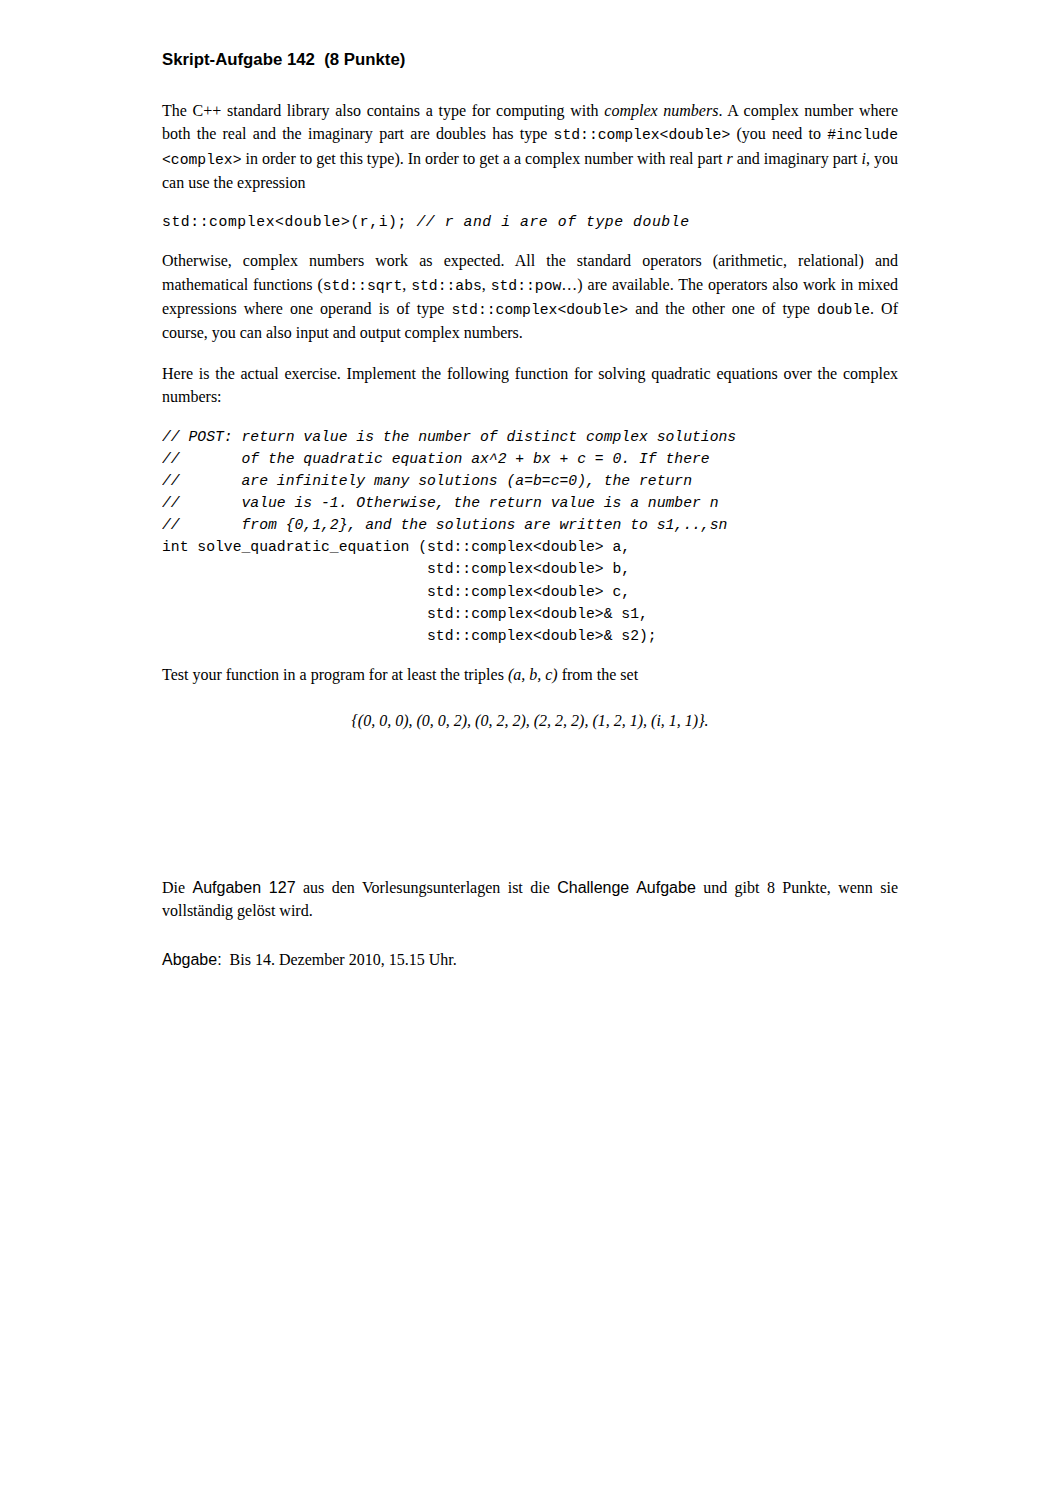Skript-Aufgabe 142 (8 Punkte)
The C++ standard library also contains a type for computing with complex numbers. A complex number where both the real and the imaginary part are doubles has type std::complex<double> (you need to #include <complex> in order to get this type). In order to get a a complex number with real part r and imaginary part i, you can use the expression
std::complex<double>(r,i); // r and i are of type double
Otherwise, complex numbers work as expected. All the standard operators (arithmetic, relational) and mathematical functions (std::sqrt, std::abs, std::pow…) are available. The operators also work in mixed expressions where one operand is of type std::complex<double> and the other one of type double. Of course, you can also input and output complex numbers.
Here is the actual exercise. Implement the following function for solving quadratic equations over the complex numbers:
// POST: return value is the number of distinct complex solutions
//       of the quadratic equation ax^2 + bx + c = 0. If there
//       are infinitely many solutions (a=b=c=0), the return
//       value is -1. Otherwise, the return value is a number n
//       from {0,1,2}, and the solutions are written to s1,..,sn
int solve_quadratic_equation (std::complex<double> a,
                              std::complex<double> b,
                              std::complex<double> c,
                              std::complex<double>& s1,
                              std::complex<double>& s2);
Test your function in a program for at least the triples (a, b, c) from the set
{(0, 0, 0), (0, 0, 2), (0, 2, 2), (2, 2, 2), (1, 2, 1), (i, 1, 1)}.
Die Aufgaben 127 aus den Vorlesungsunterlagen ist die Challenge Aufgabe und gibt 8 Punkte, wenn sie vollständig gelöst wird.
Abgabe: Bis 14. Dezember 2010, 15.15 Uhr.